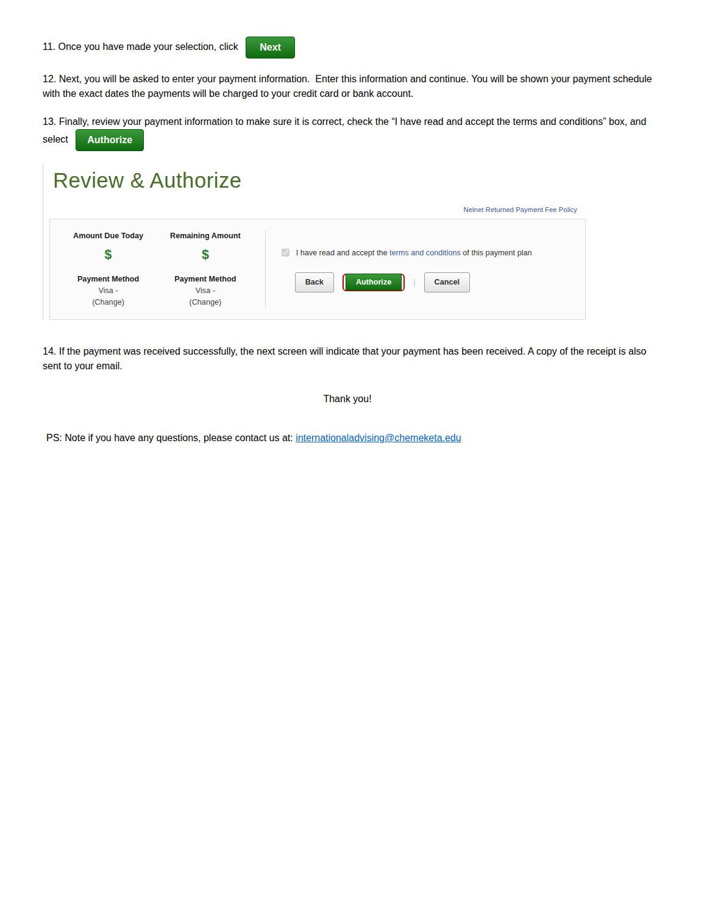11. Once you have made your selection, click Next
12. Next, you will be asked to enter your payment information. Enter this information and continue. You will be shown your payment schedule with the exact dates the payments will be charged to your credit card or bank account.
13. Finally, review your payment information to make sure it is correct, check the “I have read and accept the terms and conditions” box, and select Authorize
Review & Authorize
Nelnet Returned Payment Fee Policy
Amount Due Today $ Payment Method Visa - (Change)
Remaining Amount $ Payment Method Visa - (Change)
I have read and accept the terms and conditions of this payment plan
Back Authorize | Cancel
14. If the payment was received successfully, the next screen will indicate that your payment has been received. A copy of the receipt is also sent to your email.
Thank you!
PS: Note if you have any questions, please contact us at: internationaladvising@chemeketa.edu